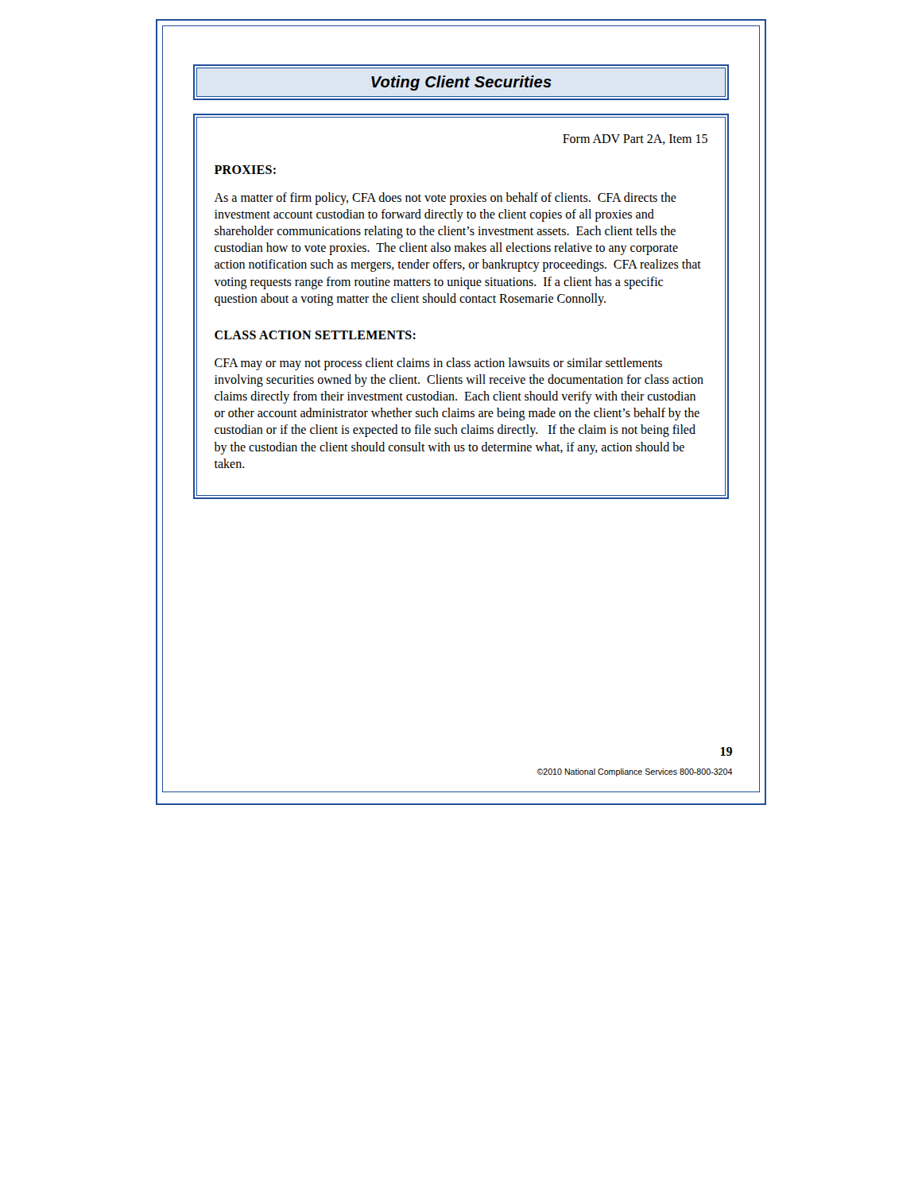Voting Client Securities
Form ADV Part 2A, Item 15
PROXIES:
As a matter of firm policy, CFA does not vote proxies on behalf of clients. CFA directs the investment account custodian to forward directly to the client copies of all proxies and shareholder communications relating to the client’s investment assets. Each client tells the custodian how to vote proxies. The client also makes all elections relative to any corporate action notification such as mergers, tender offers, or bankruptcy proceedings. CFA realizes that voting requests range from routine matters to unique situations. If a client has a specific question about a voting matter the client should contact Rosemarie Connolly.
CLASS ACTION SETTLEMENTS:
CFA may or may not process client claims in class action lawsuits or similar settlements involving securities owned by the client. Clients will receive the documentation for class action claims directly from their investment custodian. Each client should verify with their custodian or other account administrator whether such claims are being made on the client’s behalf by the custodian or if the client is expected to file such claims directly. If the claim is not being filed by the custodian the client should consult with us to determine what, if any, action should be taken.
19
©2010 National Compliance Services 800-800-3204